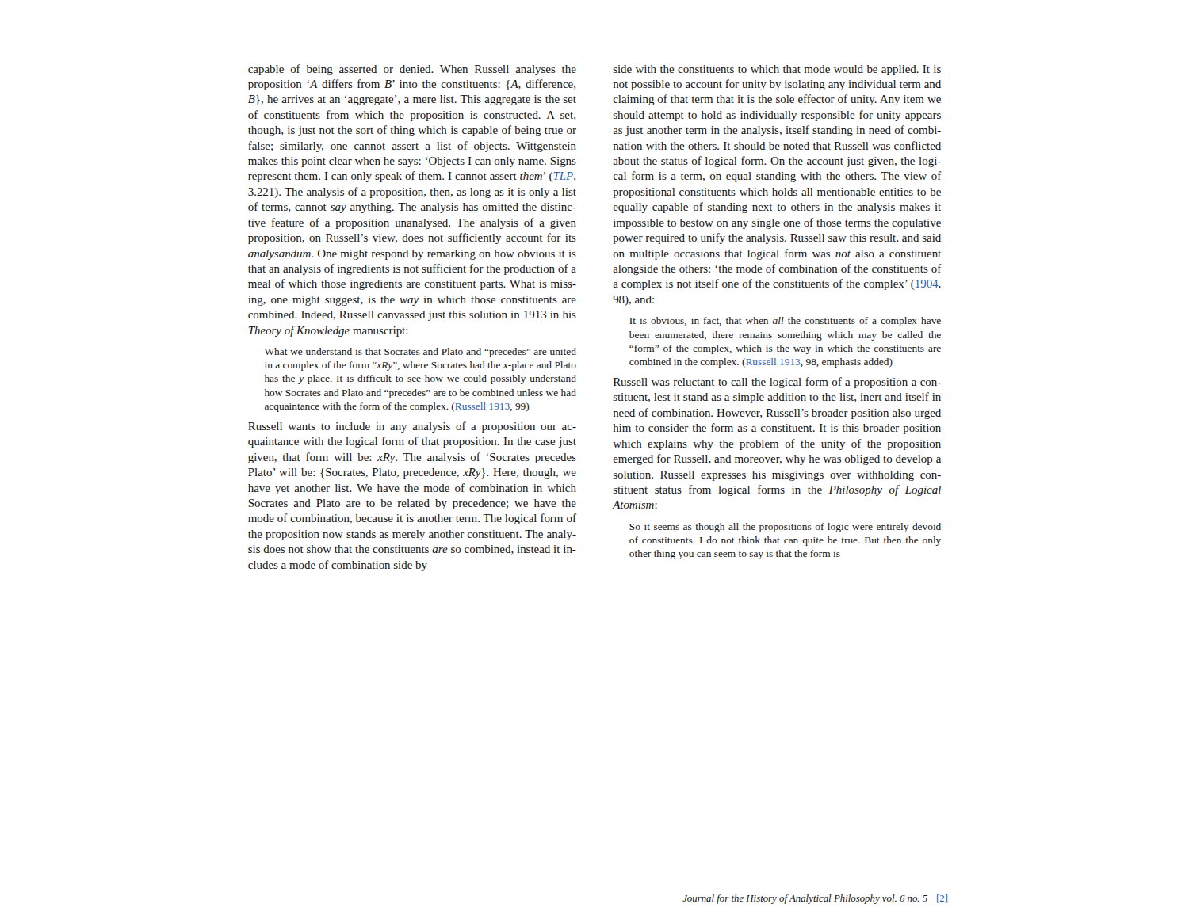capable of being asserted or denied. When Russell analyses the proposition ‘A differs from B’ into the constituents: {A, difference, B}, he arrives at an ‘aggregate’, a mere list. This aggregate is the set of constituents from which the proposition is constructed. A set, though, is just not the sort of thing which is capable of being true or false; similarly, one cannot assert a list of objects. Wittgenstein makes this point clear when he says: ‘Objects I can only name. Signs represent them. I can only speak of them. I cannot assert them’ (TLP, 3.221). The analysis of a proposition, then, as long as it is only a list of terms, cannot say anything. The analysis has omitted the distinctive feature of a proposition unanalysed. The analysis of a given proposition, on Russell’s view, does not sufficiently account for its analysandum. One might respond by remarking on how obvious it is that an analysis of ingredients is not sufficient for the production of a meal of which those ingredients are constituent parts. What is missing, one might suggest, is the way in which those constituents are combined. Indeed, Russell canvassed just this solution in 1913 in his Theory of Knowledge manuscript:
What we understand is that Socrates and Plato and “precedes” are united in a complex of the form “xRy”, where Socrates had the x-place and Plato has the y-place. It is difficult to see how we could possibly understand how Socrates and Plato and “precedes” are to be combined unless we had acquaintance with the form of the complex. (Russell 1913, 99)
Russell wants to include in any analysis of a proposition our acquaintance with the logical form of that proposition. In the case just given, that form will be: xRy. The analysis of ‘Socrates precedes Plato’ will be: {Socrates, Plato, precedence, xRy}. Here, though, we have yet another list. We have the mode of combination in which Socrates and Plato are to be related by precedence; we have the mode of combination, because it is another term. The logical form of the proposition now stands as merely another constituent. The analysis does not show that the constituents are so combined, instead it includes a mode of combination side by
side with the constituents to which that mode would be applied. It is not possible to account for unity by isolating any individual term and claiming of that term that it is the sole effector of unity. Any item we should attempt to hold as individually responsible for unity appears as just another term in the analysis, itself standing in need of combination with the others. It should be noted that Russell was conflicted about the status of logical form. On the account just given, the logical form is a term, on equal standing with the others. The view of propositional constituents which holds all mentionable entities to be equally capable of standing next to others in the analysis makes it impossible to bestow on any single one of those terms the copulative power required to unify the analysis. Russell saw this result, and said on multiple occasions that logical form was not also a constituent alongside the others: ‘the mode of combination of the constituents of a complex is not itself one of the constituents of the complex’ (1904, 98), and:
It is obvious, in fact, that when all the constituents of a complex have been enumerated, there remains something which may be called the “form” of the complex, which is the way in which the constituents are combined in the complex. (Russell 1913, 98, emphasis added)
Russell was reluctant to call the logical form of a proposition a constituent, lest it stand as a simple addition to the list, inert and itself in need of combination. However, Russell’s broader position also urged him to consider the form as a constituent. It is this broader position which explains why the problem of the unity of the proposition emerged for Russell, and moreover, why he was obliged to develop a solution. Russell expresses his misgivings over withholding constituent status from logical forms in the Philosophy of Logical Atomism:
So it seems as though all the propositions of logic were entirely devoid of constituents. I do not think that can quite be true. But then the only other thing you can seem to say is that the form is
Journal for the History of Analytical Philosophy vol. 6 no. 5[2]